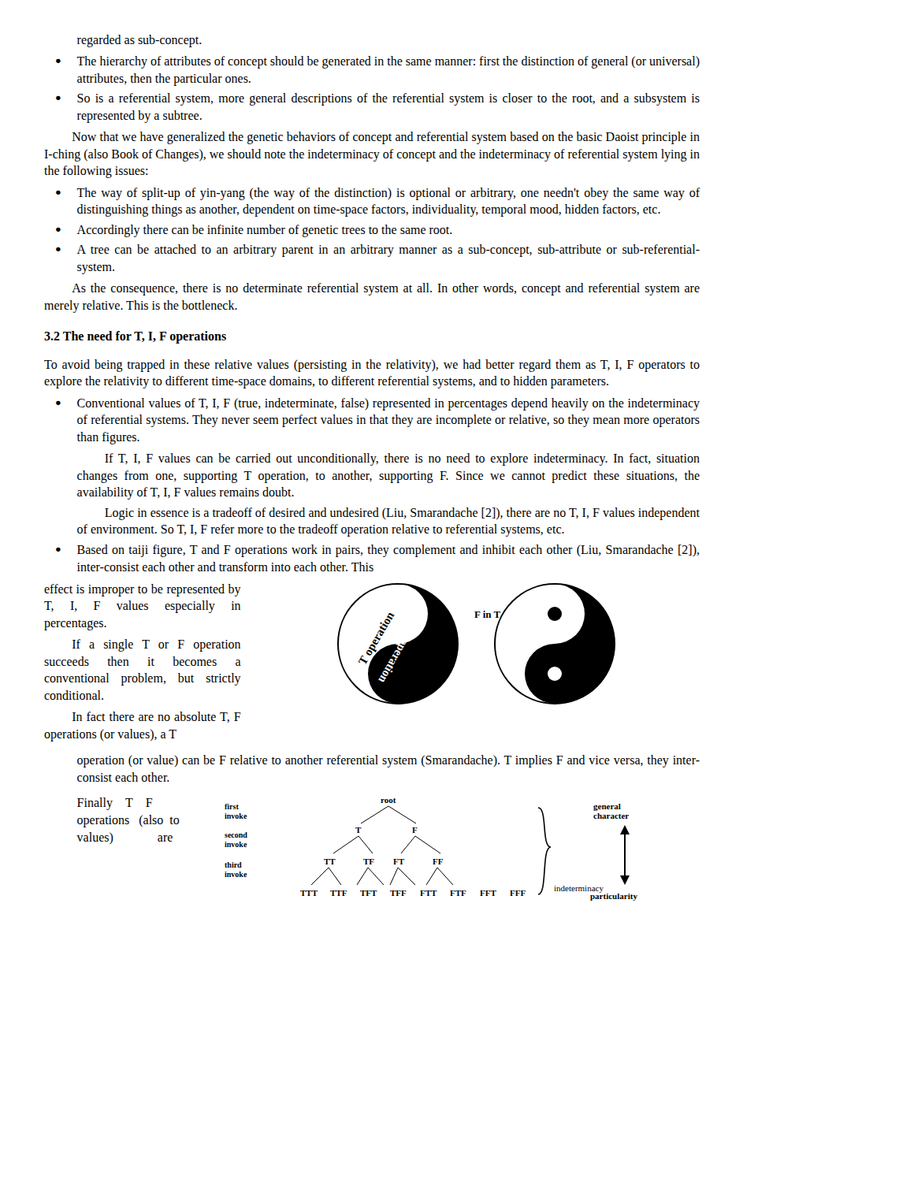regarded as sub-concept.
The hierarchy of attributes of concept should be generated in the same manner: first the distinction of general (or universal) attributes, then the particular ones.
So is a referential system, more general descriptions of the referential system is closer to the root, and a subsystem is represented by a subtree.
Now that we have generalized the genetic behaviors of concept and referential system based on the basic Daoist principle in I-ching (also Book of Changes), we should note the indeterminacy of concept and the indeterminacy of referential system lying in the following issues:
The way of split-up of yin-yang (the way of the distinction) is optional or arbitrary, one needn't obey the same way of distinguishing things as another, dependent on time-space factors, individuality, temporal mood, hidden factors, etc.
Accordingly there can be infinite number of genetic trees to the same root.
A tree can be attached to an arbitrary parent in an arbitrary manner as a sub-concept, sub-attribute or sub-referential-system.
As the consequence, there is no determinate referential system at all. In other words, concept and referential system are merely relative. This is the bottleneck.
3.2 The need for T, I, F operations
To avoid being trapped in these relative values (persisting in the relativity), we had better regard them as T, I, F operators to explore the relativity to different time-space domains, to different referential systems, and to hidden parameters.
Conventional values of T, I, F (true, indeterminate, false) represented in percentages depend heavily on the indeterminacy of referential systems. They never seem perfect values in that they are incomplete or relative, so they mean more operators than figures.
If T, I, F values can be carried out unconditionally, there is no need to explore indeterminacy. In fact, situation changes from one, supporting T operation, to another, supporting F. Since we cannot predict these situations, the availability of T, I, F values remains doubt.
Logic in essence is a tradeoff of desired and undesired (Liu, Smarandache [2]), there are no T, I, F values independent of environment. So T, I, F refer more to the tradeoff operation relative to referential systems, etc.
Based on taiji figure, T and F operations work in pairs, they complement and inhibit each other (Liu, Smarandache [2]), inter-consist each other and transform into each other. This
effect is improper to be represented by T, I, F values especially in percentages.
If a single T or F operation succeeds then it becomes a conventional problem, but strictly conditional.
In fact there are no absolute T, F operations (or values), a T
T operation F operation
F in T T in F
operation (or value) can be F relative to another referential system (Smarandache). T implies F and vice versa, they inter-consist each other.
Finally T F
operations (also to
values) are
first invoke second invoke third invoke root T F TT TF FT FF TTT TTF TFT TFF FTT FTF FFT FFF indeterminacy general character particularity